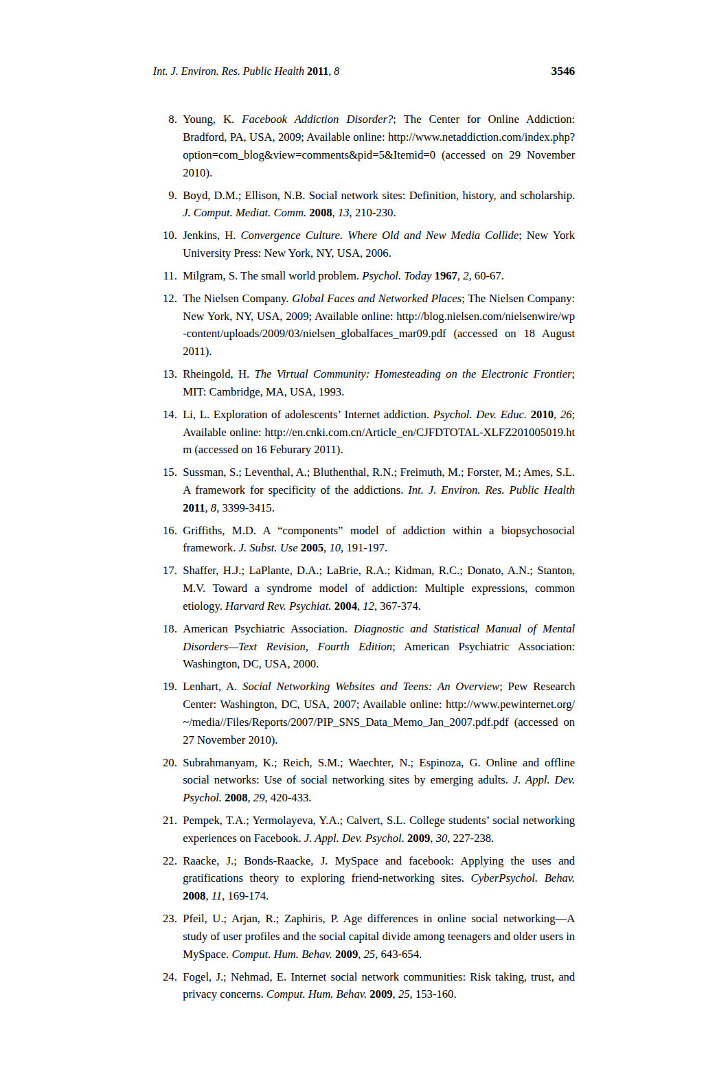Int. J. Environ. Res. Public Health 2011, 8
3546
8. Young, K. Facebook Addiction Disorder?; The Center for Online Addiction: Bradford, PA, USA, 2009; Available online: http://www.netaddiction.com/index.php?option=com_blog&view=comments&pid=5&Itemid=0 (accessed on 29 November 2010).
9. Boyd, D.M.; Ellison, N.B. Social network sites: Definition, history, and scholarship. J. Comput. Mediat. Comm. 2008, 13, 210-230.
10. Jenkins, H. Convergence Culture. Where Old and New Media Collide; New York University Press: New York, NY, USA, 2006.
11. Milgram, S. The small world problem. Psychol. Today 1967, 2, 60-67.
12. The Nielsen Company. Global Faces and Networked Places; The Nielsen Company: New York, NY, USA, 2009; Available online: http://blog.nielsen.com/nielsenwire/wp-content/uploads/2009/03/nielsen_globalfaces_mar09.pdf (accessed on 18 August 2011).
13. Rheingold, H. The Virtual Community: Homesteading on the Electronic Frontier; MIT: Cambridge, MA, USA, 1993.
14. Li, L. Exploration of adolescents’ Internet addiction. Psychol. Dev. Educ. 2010, 26; Available online: http://en.cnki.com.cn/Article_en/CJFDTOTAL-XLFZ201005019.htm (accessed on 16 Feburary 2011).
15. Sussman, S.; Leventhal, A.; Bluthenthal, R.N.; Freimuth, M.; Forster, M.; Ames, S.L. A framework for specificity of the addictions. Int. J. Environ. Res. Public Health 2011, 8, 3399-3415.
16. Griffiths, M.D. A “components” model of addiction within a biopsychosocial framework. J. Subst. Use 2005, 10, 191-197.
17. Shaffer, H.J.; LaPlante, D.A.; LaBrie, R.A.; Kidman, R.C.; Donato, A.N.; Stanton, M.V. Toward a syndrome model of addiction: Multiple expressions, common etiology. Harvard Rev. Psychiat. 2004, 12, 367-374.
18. American Psychiatric Association. Diagnostic and Statistical Manual of Mental Disorders—Text Revision, Fourth Edition; American Psychiatric Association: Washington, DC, USA, 2000.
19. Lenhart, A. Social Networking Websites and Teens: An Overview; Pew Research Center: Washington, DC, USA, 2007; Available online: http://www.pewinternet.org/~/media//Files/Reports/2007/PIP_SNS_Data_Memo_Jan_2007.pdf.pdf (accessed on 27 November 2010).
20. Subrahmanyam, K.; Reich, S.M.; Waechter, N.; Espinoza, G. Online and offline social networks: Use of social networking sites by emerging adults. J. Appl. Dev. Psychol. 2008, 29, 420-433.
21. Pempek, T.A.; Yermolayeva, Y.A.; Calvert, S.L. College students’ social networking experiences on Facebook. J. Appl. Dev. Psychol. 2009, 30, 227-238.
22. Raacke, J.; Bonds-Raacke, J. MySpace and facebook: Applying the uses and gratifications theory to exploring friend-networking sites. CyberPsychol. Behav. 2008, 11, 169-174.
23. Pfeil, U.; Arjan, R.; Zaphiris, P. Age differences in online social networking—A study of user profiles and the social capital divide among teenagers and older users in MySpace. Comput. Hum. Behav. 2009, 25, 643-654.
24. Fogel, J.; Nehmad, E. Internet social network communities: Risk taking, trust, and privacy concerns. Comput. Hum. Behav. 2009, 25, 153-160.